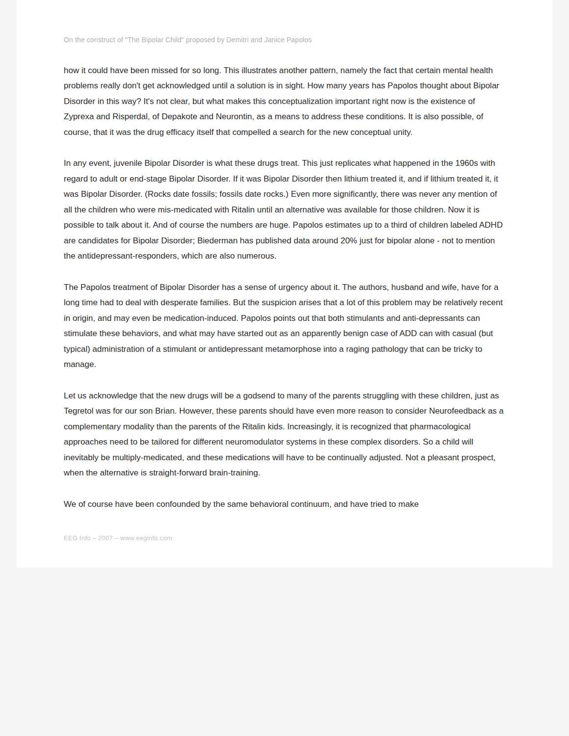On the construct of "The Bipolar Child" proposed by Demitri and Janice Papolos
how it could have been missed for so long. This illustrates another pattern, namely the fact that certain mental health problems really don't get acknowledged until a solution is in sight. How many years has Papolos thought about Bipolar Disorder in this way? It's not clear, but what makes this conceptualization important right now is the existence of Zyprexa and Risperdal, of Depakote and Neurontin, as a means to address these conditions. It is also possible, of course, that it was the drug efficacy itself that compelled a search for the new conceptual unity.
In any event, juvenile Bipolar Disorder is what these drugs treat. This just replicates what happened in the 1960s with regard to adult or end-stage Bipolar Disorder. If it was Bipolar Disorder then lithium treated it, and if lithium treated it, it was Bipolar Disorder. (Rocks date fossils; fossils date rocks.) Even more significantly, there was never any mention of all the children who were mis-medicated with Ritalin until an alternative was available for those children. Now it is possible to talk about it. And of course the numbers are huge. Papolos estimates up to a third of children labeled ADHD are candidates for Bipolar Disorder; Biederman has published data around 20% just for bipolar alone - not to mention the antidepressant-responders, which are also numerous.
The Papolos treatment of Bipolar Disorder has a sense of urgency about it. The authors, husband and wife, have for a long time had to deal with desperate families. But the suspicion arises that a lot of this problem may be relatively recent in origin, and may even be medication-induced. Papolos points out that both stimulants and anti-depressants can stimulate these behaviors, and what may have started out as an apparently benign case of ADD can with casual (but typical) administration of a stimulant or antidepressant metamorphose into a raging pathology that can be tricky to manage.
Let us acknowledge that the new drugs will be a godsend to many of the parents struggling with these children, just as Tegretol was for our son Brian. However, these parents should have even more reason to consider Neurofeedback as a complementary modality than the parents of the Ritalin kids. Increasingly, it is recognized that pharmacological approaches need to be tailored for different neuromodulator systems in these complex disorders. So a child will inevitably be multiply-medicated, and these medications will have to be continually adjusted. Not a pleasant prospect, when the alternative is straight-forward brain-training.
We of course have been confounded by the same behavioral continuum, and have tried to make
EEG Info – 2007 – www.eeginfo.com